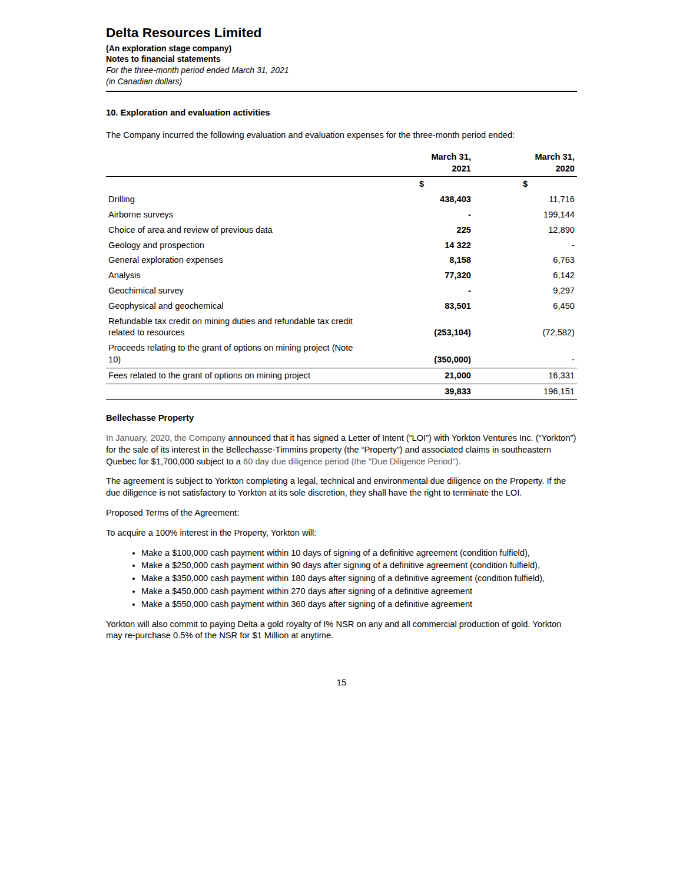Delta Resources Limited
(An exploration stage company)
Notes to financial statements
For the three-month period ended March 31, 2021
(in Canadian dollars)
10. Exploration and evaluation activities
The Company incurred the following evaluation and evaluation expenses for the three-month period ended:
| | March 31, 2021 | March 31, 2020 |
| --- | --- | --- |
| | $ | $ |
| Drilling | 438,403 | 11,716 |
| Airborne surveys | - | 199,144 |
| Choice of area and review of previous data | 225 | 12,890 |
| Geology and prospection | 14 322 | - |
| General exploration expenses | 8,158 | 6,763 |
| Analysis | 77,320 | 6,142 |
| Geochimical survey | - | 9,297 |
| Geophysical and geochemical | 83,501 | 6,450 |
| Refundable tax credit on mining duties and refundable tax credit related to resources | (253,104) | (72,582) |
| Proceeds relating to the grant of options on mining project (Note 10) | (350,000) | - |
| Fees related to the grant of options on mining project | 21,000 | 16,331 |
| | 39,833 | 196,151 |
Bellechasse Property
In January, 2020, the Company announced that it has signed a Letter of Intent (“LOI”) with Yorkton Ventures Inc. (“Yorkton”) for the sale of its interest in the Bellechasse-Timmins property (the “Property”) and associated claims in southeastern Quebec for $1,700,000 subject to a 60 day due diligence period (the "Due Diligence Period").
The agreement is subject to Yorkton completing a legal, technical and environmental due diligence on the Property. If the due diligence is not satisfactory to Yorkton at its sole discretion, they shall have the right to terminate the LOI.
Proposed Terms of the Agreement:
To acquire a 100% interest in the Property, Yorkton will:
Make a $100,000 cash payment within 10 days of signing of a definitive agreement (condition fulfield),
Make a $250,000 cash payment within 90 days after signing of a definitive agreement (condition fulfield),
Make a $350,000 cash payment within 180 days after signing of a definitive agreement (condition fulfield),
Make a $450,000 cash payment within 270 days after signing of a definitive agreement
Make a $550,000 cash payment within 360 days after signing of a definitive agreement
Yorkton will also commit to paying Delta a gold royalty of I% NSR on any and all commercial production of gold. Yorkton may re-purchase 0.5% of the NSR for $1 Million at anytime.
15